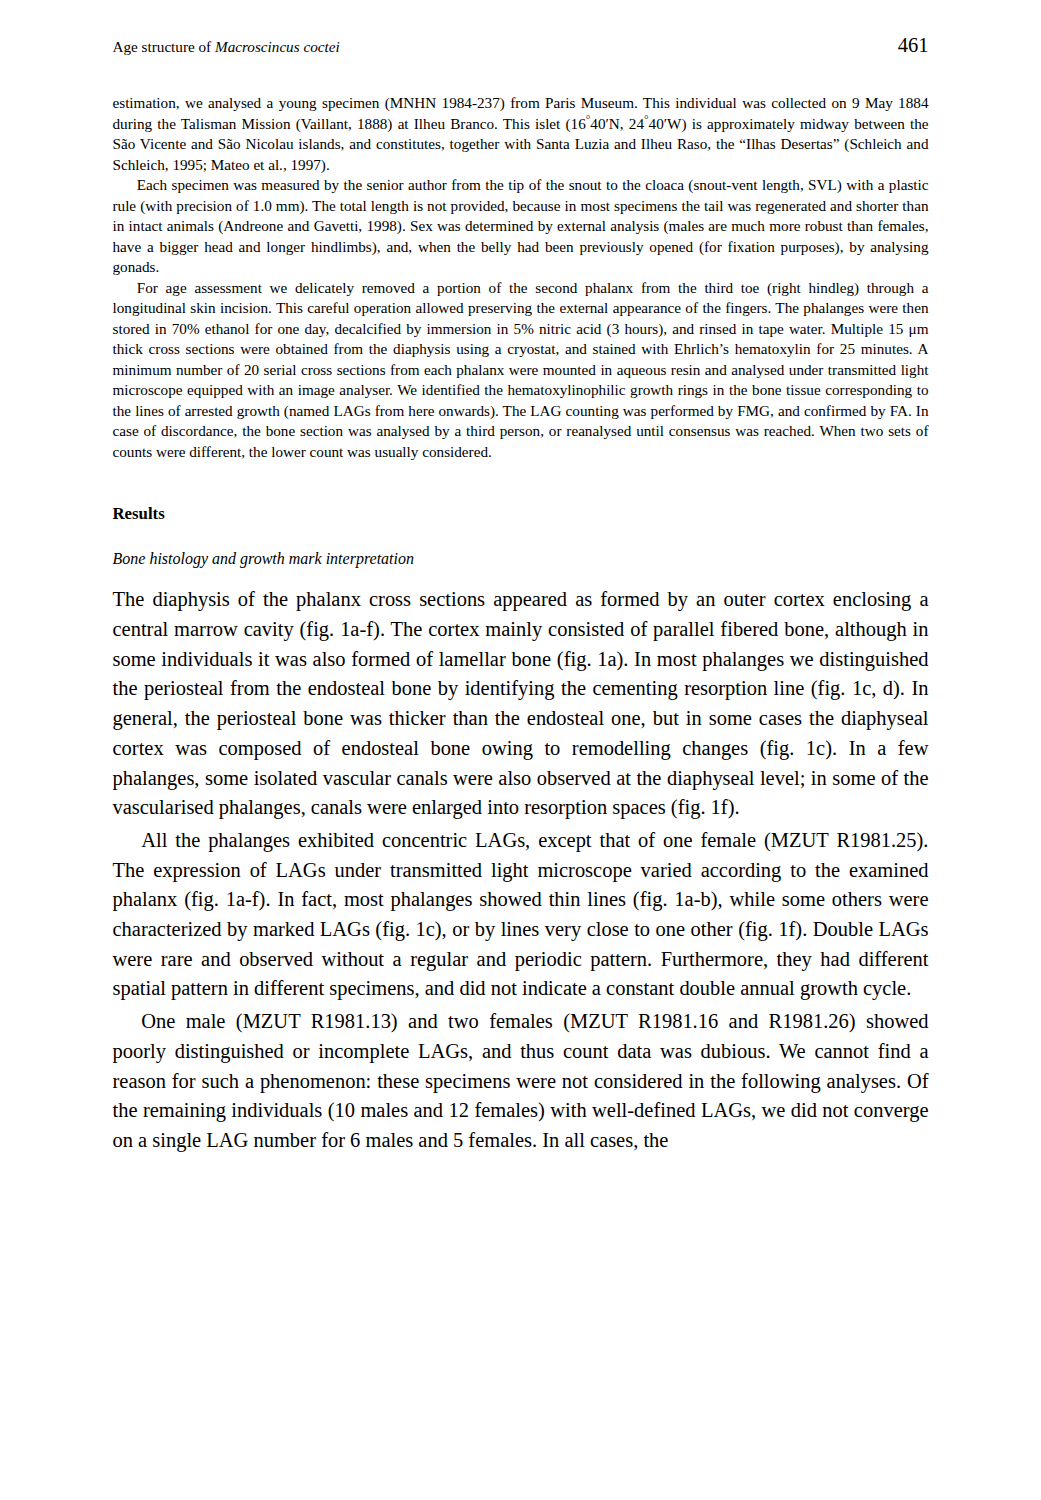Age structure of Macroscincus coctei 461
estimation, we analysed a young specimen (MNHN 1984-237) from Paris Museum. This individual was collected on 9 May 1884 during the Talisman Mission (Vaillant, 1888) at Ilheu Branco. This islet (16°40′N, 24°40′W) is approximately midway between the São Vicente and São Nicolau islands, and constitutes, together with Santa Luzia and Ilheu Raso, the “Ilhas Desertas” (Schleich and Schleich, 1995; Mateo et al., 1997).
Each specimen was measured by the senior author from the tip of the snout to the cloaca (snout-vent length, SVL) with a plastic rule (with precision of 1.0 mm). The total length is not provided, because in most specimens the tail was regenerated and shorter than in intact animals (Andreone and Gavetti, 1998). Sex was determined by external analysis (males are much more robust than females, have a bigger head and longer hindlimbs), and, when the belly had been previously opened (for fixation purposes), by analysing gonads.
For age assessment we delicately removed a portion of the second phalanx from the third toe (right hindleg) through a longitudinal skin incision. This careful operation allowed preserving the external appearance of the fingers. The phalanges were then stored in 70% ethanol for one day, decalcified by immersion in 5% nitric acid (3 hours), and rinsed in tape water. Multiple 15 μm thick cross sections were obtained from the diaphysis using a cryostat, and stained with Ehrlich’s hematoxylin for 25 minutes. A minimum number of 20 serial cross sections from each phalanx were mounted in aqueous resin and analysed under transmitted light microscope equipped with an image analyser. We identified the hematoxylinophilic growth rings in the bone tissue corresponding to the lines of arrested growth (named LAGs from here onwards). The LAG counting was performed by FMG, and confirmed by FA. In case of discordance, the bone section was analysed by a third person, or reanalysed until consensus was reached. When two sets of counts were different, the lower count was usually considered.
Results
Bone histology and growth mark interpretation
The diaphysis of the phalanx cross sections appeared as formed by an outer cortex enclosing a central marrow cavity (fig. 1a-f). The cortex mainly consisted of parallel fibered bone, although in some individuals it was also formed of lamellar bone (fig. 1a). In most phalanges we distinguished the periosteal from the endosteal bone by identifying the cementing resorption line (fig. 1c, d). In general, the periosteal bone was thicker than the endosteal one, but in some cases the diaphyseal cortex was composed of endosteal bone owing to remodelling changes (fig. 1c). In a few phalanges, some isolated vascular canals were also observed at the diaphyseal level; in some of the vascularised phalanges, canals were enlarged into resorption spaces (fig. 1f).
All the phalanges exhibited concentric LAGs, except that of one female (MZUT R1981.25). The expression of LAGs under transmitted light microscope varied according to the examined phalanx (fig. 1a-f). In fact, most phalanges showed thin lines (fig. 1a-b), while some others were characterized by marked LAGs (fig. 1c), or by lines very close to one other (fig. 1f). Double LAGs were rare and observed without a regular and periodic pattern. Furthermore, they had different spatial pattern in different specimens, and did not indicate a constant double annual growth cycle.
One male (MZUT R1981.13) and two females (MZUT R1981.16 and R1981.26) showed poorly distinguished or incomplete LAGs, and thus count data was dubious. We cannot find a reason for such a phenomenon: these specimens were not considered in the following analyses. Of the remaining individuals (10 males and 12 females) with well-defined LAGs, we did not converge on a single LAG number for 6 males and 5 females. In all cases, the